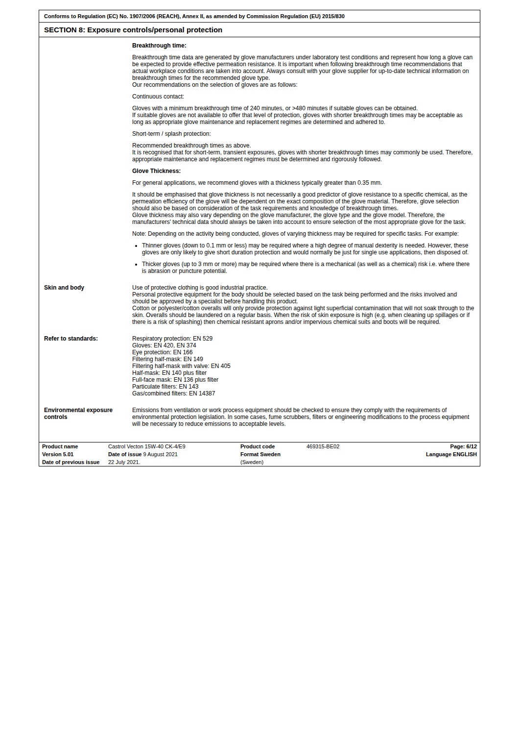Conforms to Regulation (EC) No. 1907/2006 (REACH), Annex II, as amended by Commission Regulation (EU) 2015/830
SECTION 8: Exposure controls/personal protection
| | Breakthrough time: Breakthrough time data are generated by glove manufacturers under laboratory test conditions and represent how long a glove can be expected to provide effective permeation resistance. It is important when following breakthrough time recommendations that actual workplace conditions are taken into account. Always consult with your glove supplier for up-to-date technical information on breakthrough times for the recommended glove type. Our recommendations on the selection of gloves are as follows: Continuous contact: Gloves with a minimum breakthrough time of 240 minutes, or >480 minutes if suitable gloves can be obtained. If suitable gloves are not available to offer that level of protection, gloves with shorter breakthrough times may be acceptable as long as appropriate glove maintenance and replacement regimes are determined and adhered to. Short-term / splash protection: Recommended breakthrough times as above. It is recognised that for short-term, transient exposures, gloves with shorter breakthrough times may commonly be used. Therefore, appropriate maintenance and replacement regimes must be determined and rigorously followed. Glove Thickness: For general applications, we recommend gloves with a thickness typically greater than 0.35 mm. It should be emphasised that glove thickness is not necessarily a good predictor of glove resistance to a specific chemical, as the permeation efficiency of the glove will be dependent on the exact composition of the glove material. Therefore, glove selection should also be based on consideration of the task requirements and knowledge of breakthrough times. Glove thickness may also vary depending on the glove manufacturer, the glove type and the glove model. Therefore, the manufacturers' technical data should always be taken into account to ensure selection of the most appropriate glove for the task. Note: Depending on the activity being conducted, gloves of varying thickness may be required for specific tasks. For example: Thinner gloves (down to 0.1 mm or less) may be required where a high degree of manual dexterity is needed. However, these gloves are only likely to give short duration protection and would normally be just for single use applications, then disposed of. Thicker gloves (up to 3 mm or more) may be required where there is a mechanical (as well as a chemical) risk i.e. where there is abrasion or puncture potential. |
| Skin and body | Use of protective clothing is good industrial practice. Personal protective equipment for the body should be selected based on the task being performed and the risks involved and should be approved by a specialist before handling this product. Cotton or polyester/cotton overalls will only provide protection against light superficial contamination that will not soak through to the skin. Overalls should be laundered on a regular basis. When the risk of skin exposure is high (e.g. when cleaning up spillages or if there is a risk of splashing) then chemical resistant aprons and/or impervious chemical suits and boots will be required. |
| Refer to standards: | Respiratory protection: EN 529 Gloves: EN 420, EN 374 Eye protection: EN 166 Filtering half-mask: EN 149 Filtering half-mask with valve: EN 405 Half-mask: EN 140 plus filter Full-face mask: EN 136 plus filter Particulate filters: EN 143 Gas/combined filters: EN 14387 |
| Environmental exposure controls | Emissions from ventilation or work process equipment should be checked to ensure they comply with the requirements of environmental protection legislation. In some cases, fume scrubbers, filters or engineering modifications to the process equipment will be necessary to reduce emissions to acceptable levels. |
| Product name | Castrol Vecton 15W-40 CK-4/E9 | Product code | 469315-BE02 | Page: 6/12 |
| Version 5.01 | Date of issue 9 August 2021 | Format Sweden | | Language ENGLISH |
| Date of previous issue | 22 July 2021. | (Sweden) | | |